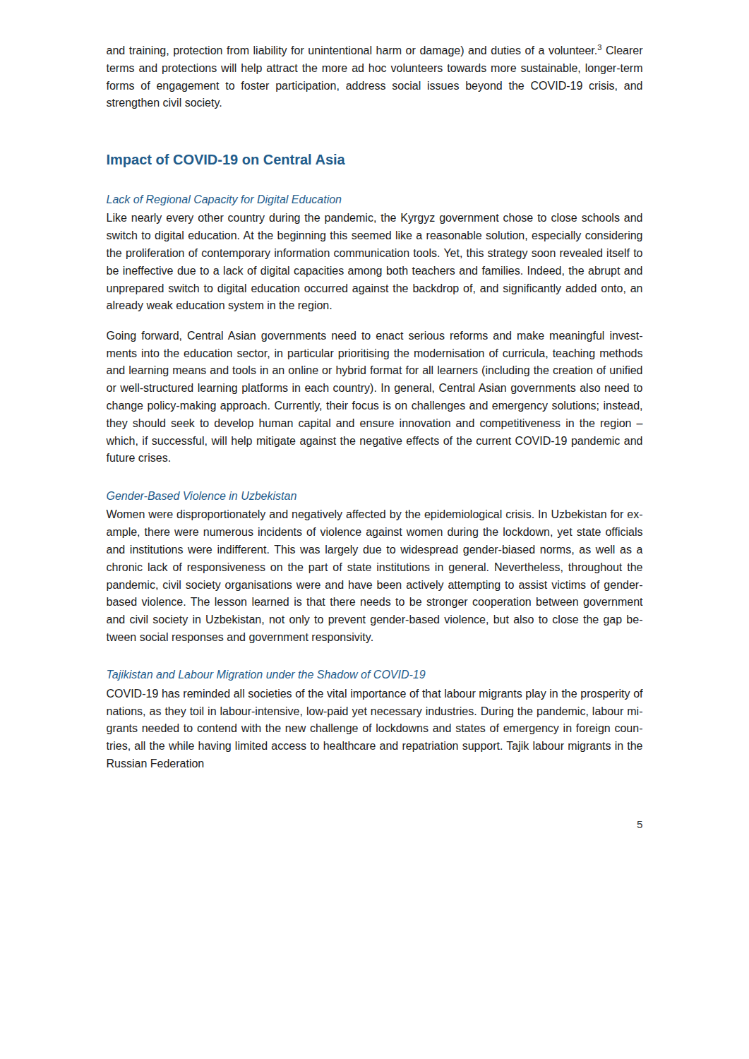and training, protection from liability for unintentional harm or damage) and duties of a volunteer.3 Clearer terms and protections will help attract the more ad hoc volunteers towards more sustainable, longer-term forms of engagement to foster participation, address social issues beyond the COVID-19 crisis, and strengthen civil society.
Impact of COVID-19 on Central Asia
Lack of Regional Capacity for Digital Education
Like nearly every other country during the pandemic, the Kyrgyz government chose to close schools and switch to digital education. At the beginning this seemed like a reasonable solution, especially considering the proliferation of contemporary information communication tools. Yet, this strategy soon revealed itself to be ineffective due to a lack of digital capacities among both teachers and families. Indeed, the abrupt and unprepared switch to digital education occurred against the backdrop of, and significantly added onto, an already weak education system in the region.
Going forward, Central Asian governments need to enact serious reforms and make meaningful investments into the education sector, in particular prioritising the modernisation of curricula, teaching methods and learning means and tools in an online or hybrid format for all learners (including the creation of unified or well-structured learning platforms in each country). In general, Central Asian governments also need to change policy-making approach. Currently, their focus is on challenges and emergency solutions; instead, they should seek to develop human capital and ensure innovation and competitiveness in the region – which, if successful, will help mitigate against the negative effects of the current COVID-19 pandemic and future crises.
Gender-Based Violence in Uzbekistan
Women were disproportionately and negatively affected by the epidemiological crisis. In Uzbekistan for example, there were numerous incidents of violence against women during the lockdown, yet state officials and institutions were indifferent. This was largely due to widespread gender-biased norms, as well as a chronic lack of responsiveness on the part of state institutions in general. Nevertheless, throughout the pandemic, civil society organisations were and have been actively attempting to assist victims of gender-based violence. The lesson learned is that there needs to be stronger cooperation between government and civil society in Uzbekistan, not only to prevent gender-based violence, but also to close the gap between social responses and government responsivity.
Tajikistan and Labour Migration under the Shadow of COVID-19
COVID-19 has reminded all societies of the vital importance of that labour migrants play in the prosperity of nations, as they toil in labour-intensive, low-paid yet necessary industries. During the pandemic, labour migrants needed to contend with the new challenge of lockdowns and states of emergency in foreign countries, all the while having limited access to healthcare and repatriation support. Tajik labour migrants in the Russian Federation
5